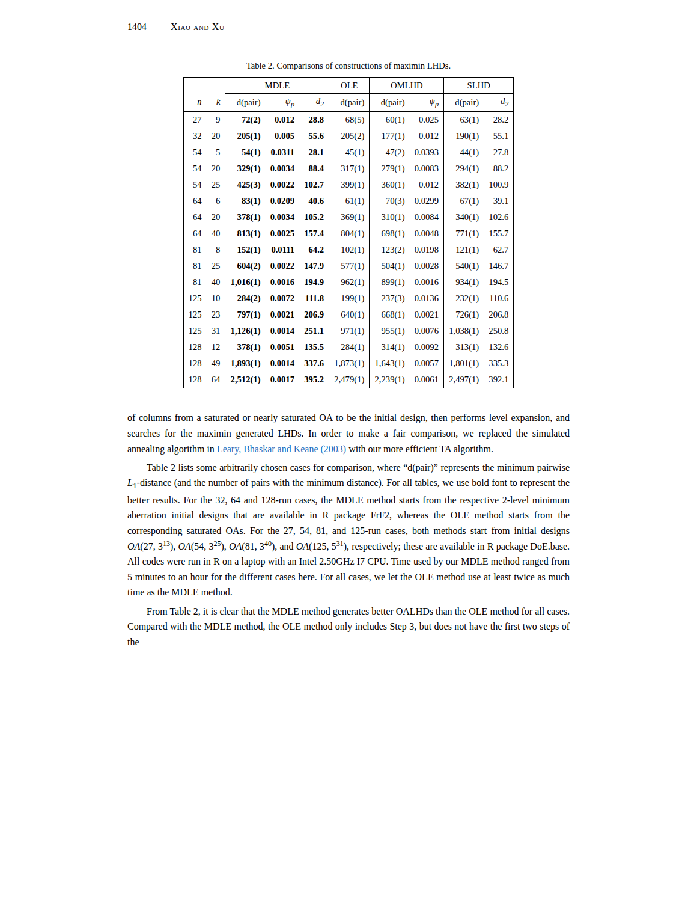1404 Xiao and Xu
Table 2. Comparisons of constructions of maximin LHDs.
| | MDLE | OLE | OMLHD | SLHD |
| --- | --- | --- | --- | --- |
| n | k | d(pair) | ψ p | d 2 | d(pair) | d(pair) | ψ p | d(pair) | d 2 |
| 27 | 9 | 72(2) | 0.012 | 28.8 | 68(5) | 60(1) | 0.025 | 63(1) | 28.2 |
| 32 | 20 | 205(1) | 0.005 | 55.6 | 205(2) | 177(1) | 0.012 | 190(1) | 55.1 |
| 54 | 5 | 54(1) | 0.0311 | 28.1 | 45(1) | 47(2) | 0.0393 | 44(1) | 27.8 |
| 54 | 20 | 329(1) | 0.0034 | 88.4 | 317(1) | 279(1) | 0.0083 | 294(1) | 88.2 |
| 54 | 25 | 425(3) | 0.0022 | 102.7 | 399(1) | 360(1) | 0.012 | 382(1) | 100.9 |
| 64 | 6 | 83(1) | 0.0209 | 40.6 | 61(1) | 70(3) | 0.0299 | 67(1) | 39.1 |
| 64 | 20 | 378(1) | 0.0034 | 105.2 | 369(1) | 310(1) | 0.0084 | 340(1) | 102.6 |
| 64 | 40 | 813(1) | 0.0025 | 157.4 | 804(1) | 698(1) | 0.0048 | 771(1) | 155.7 |
| 81 | 8 | 152(1) | 0.0111 | 64.2 | 102(1) | 123(2) | 0.0198 | 121(1) | 62.7 |
| 81 | 25 | 604(2) | 0.0022 | 147.9 | 577(1) | 504(1) | 0.0028 | 540(1) | 146.7 |
| 81 | 40 | 1,016(1) | 0.0016 | 194.9 | 962(1) | 899(1) | 0.0016 | 934(1) | 194.5 |
| 125 | 10 | 284(2) | 0.0072 | 111.8 | 199(1) | 237(3) | 0.0136 | 232(1) | 110.6 |
| 125 | 23 | 797(1) | 0.0021 | 206.9 | 640(1) | 668(1) | 0.0021 | 726(1) | 206.8 |
| 125 | 31 | 1,126(1) | 0.0014 | 251.1 | 971(1) | 955(1) | 0.0076 | 1,038(1) | 250.8 |
| 128 | 12 | 378(1) | 0.0051 | 135.5 | 284(1) | 314(1) | 0.0092 | 313(1) | 132.6 |
| 128 | 49 | 1,893(1) | 0.0014 | 337.6 | 1,873(1) | 1,643(1) | 0.0057 | 1,801(1) | 335.3 |
| 128 | 64 | 2,512(1) | 0.0017 | 395.2 | 2,479(1) | 2,239(1) | 0.0061 | 2,497(1) | 392.1 |
of columns from a saturated or nearly saturated OA to be the initial design, then performs level expansion, and searches for the maximin generated LHDs. In order to make a fair comparison, we replaced the simulated annealing algorithm in Leary, Bhaskar and Keane (2003) with our more efficient TA algorithm.
Table 2 lists some arbitrarily chosen cases for comparison, where “d(pair)” represents the minimum pairwise L1-distance (and the number of pairs with the minimum distance). For all tables, we use bold font to represent the better results. For the 32, 64 and 128-run cases, the MDLE method starts from the respective 2-level minimum aberration initial designs that are available in R package FrF2, whereas the OLE method starts from the corresponding saturated OAs. For the 27, 54, 81, and 125-run cases, both methods start from initial designs OA(27, 313), OA(54, 325), OA(81, 340), and OA(125, 531), respectively; these are available in R package DoE.base. All codes were run in R on a laptop with an Intel 2.50GHz I7 CPU. Time used by our MDLE method ranged from 5 minutes to an hour for the different cases here. For all cases, we let the OLE method use at least twice as much time as the MDLE method.
From Table 2, it is clear that the MDLE method generates better OALHDs than the OLE method for all cases. Compared with the MDLE method, the OLE method only includes Step 3, but does not have the first two steps of the